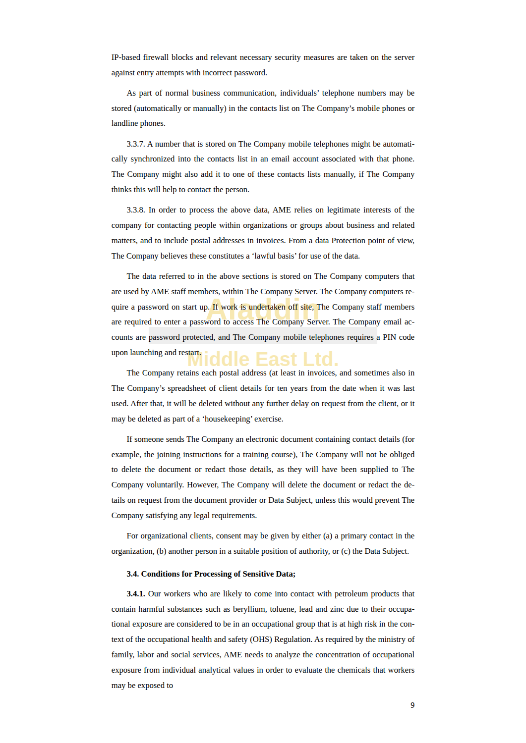Aladdin
Middle East Ltd.
IP-based firewall blocks and relevant necessary security measures are taken on the server against entry attempts with incorrect password.
As part of normal business communication, individuals’ telephone numbers may be stored (automatically or manually) in the contacts list on The Company’s mobile phones or landline phones.
3.3.7. A number that is stored on The Company mobile telephones might be automatically synchronized into the contacts list in an email account associated with that phone. The Company might also add it to one of these contacts lists manually, if The Company thinks this will help to contact the person.
3.3.8. In order to process the above data, AME relies on legitimate interests of the company for contacting people within organizations or groups about business and related matters, and to include postal addresses in invoices. From a data Protection point of view, The Company believes these constitutes a ‘lawful basis’ for use of the data.
The data referred to in the above sections is stored on The Company computers that are used by AME staff members, within The Company Server. The Company computers require a password on start up. If work is undertaken off site, The Company staff members are required to enter a password to access The Company Server. The Company email accounts are password protected, and The Company mobile telephones requires a PIN code upon launching and restart.
The Company retains each postal address (at least in invoices, and sometimes also in The Company’s spreadsheet of client details for ten years from the date when it was last used. After that, it will be deleted without any further delay on request from the client, or it may be deleted as part of a ‘housekeeping’ exercise.
If someone sends The Company an electronic document containing contact details (for example, the joining instructions for a training course), The Company will not be obliged to delete the document or redact those details, as they will have been supplied to The Company voluntarily. However, The Company will delete the document or redact the details on request from the document provider or Data Subject, unless this would prevent The Company satisfying any legal requirements.
For organizational clients, consent may be given by either (a) a primary contact in the organization, (b) another person in a suitable position of authority, or (c) the Data Subject.
3.4. Conditions for Processing of Sensitive Data;
3.4.1. Our workers who are likely to come into contact with petroleum products that contain harmful substances such as beryllium, toluene, lead and zinc due to their occupational exposure are considered to be in an occupational group that is at high risk in the context of the occupational health and safety (OHS) Regulation. As required by the ministry of family, labor and social services, AME needs to analyze the concentration of occupational exposure from individual analytical values in order to evaluate the chemicals that workers may be exposed to
9